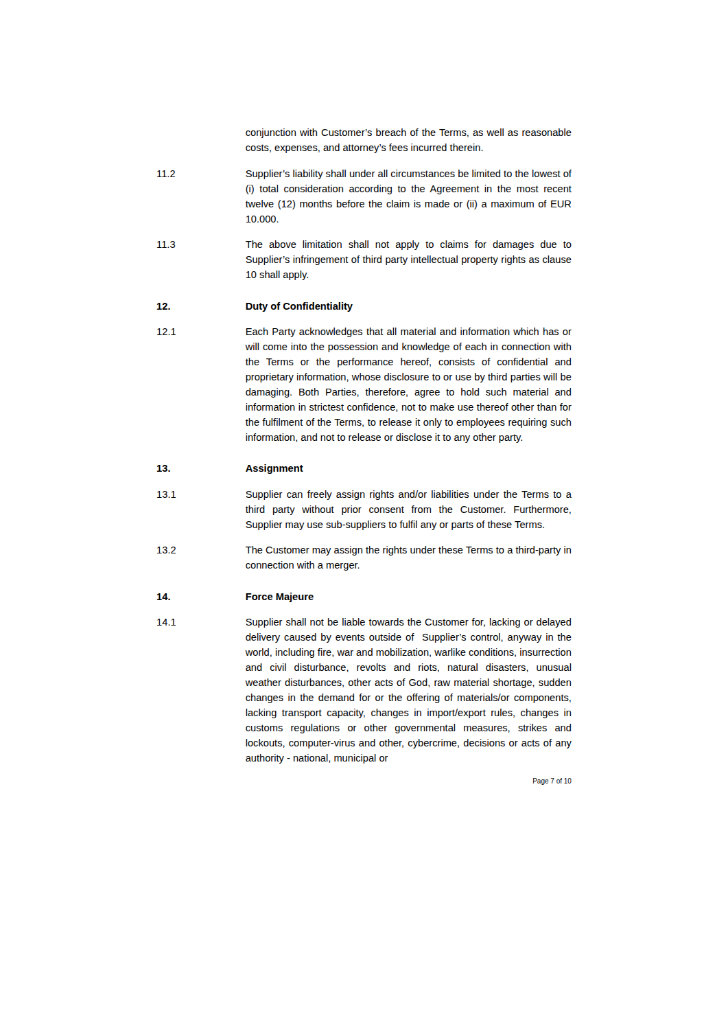conjunction with Customer’s breach of the Terms, as well as reasonable costs, expenses, and attorney’s fees incurred therein.
11.2
Supplier’s liability shall under all circumstances be limited to the lowest of (i) total consideration according to the Agreement in the most recent twelve (12) months before the claim is made or (ii) a maximum of EUR 10.000.
11.3
The above limitation shall not apply to claims for damages due to Supplier’s infringement of third party intellectual property rights as clause 10 shall apply.
12.
Duty of Confidentiality
12.1
Each Party acknowledges that all material and information which has or will come into the possession and knowledge of each in connection with the Terms or the performance hereof, consists of confidential and proprietary information, whose disclosure to or use by third parties will be damaging. Both Parties, therefore, agree to hold such material and information in strictest confidence, not to make use thereof other than for the fulfilment of the Terms, to release it only to employees requiring such information, and not to release or disclose it to any other party.
13.
Assignment
13.1
Supplier can freely assign rights and/or liabilities under the Terms to a third party without prior consent from the Customer. Furthermore, Supplier may use sub-suppliers to fulfil any or parts of these Terms.
13.2
The Customer may assign the rights under these Terms to a third-party in connection with a merger.
14.
Force Majeure
14.1
Supplier shall not be liable towards the Customer for, lacking or delayed delivery caused by events outside of Supplier’s control, anyway in the world, including fire, war and mobilization, warlike conditions, insurrection and civil disturbance, revolts and riots, natural disasters, unusual weather disturbances, other acts of God, raw material shortage, sudden changes in the demand for or the offering of materials/or components, lacking transport capacity, changes in import/export rules, changes in customs regulations or other governmental measures, strikes and lockouts, computer-virus and other, cybercrime, decisions or acts of any authority - national, municipal or
Page 7 of 10